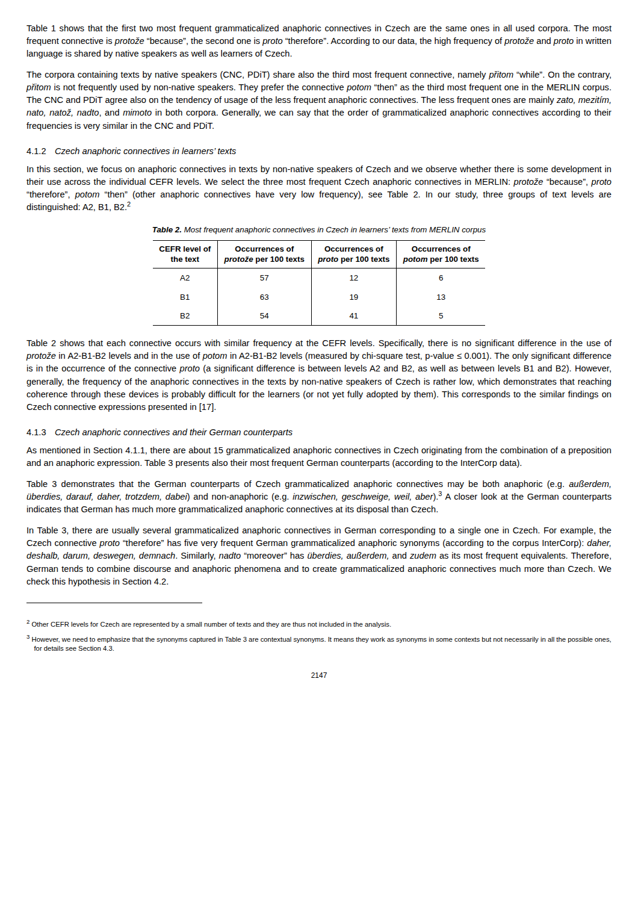Table 1 shows that the first two most frequent grammaticalized anaphoric connectives in Czech are the same ones in all used corpora. The most frequent connective is protože “because”, the second one is proto “therefore”. According to our data, the high frequency of protože and proto in written language is shared by native speakers as well as learners of Czech.
The corpora containing texts by native speakers (CNC, PDiT) share also the third most frequent connective, namely přitom “while”. On the contrary, přitom is not frequently used by non-native speakers. They prefer the connective potom “then” as the third most frequent one in the MERLIN corpus. The CNC and PDiT agree also on the tendency of usage of the less frequent anaphoric connectives. The less frequent ones are mainly zato, mezitím, nato, natož, nadto, and mimoto in both corpora. Generally, we can say that the order of grammaticalized anaphoric connectives according to their frequencies is very similar in the CNC and PDiT.
4.1.2 Czech anaphoric connectives in learners’ texts
In this section, we focus on anaphoric connectives in texts by non-native speakers of Czech and we observe whether there is some development in their use across the individual CEFR levels. We select the three most frequent Czech anaphoric connectives in MERLIN: protože “because”, proto “therefore”, potom “then” (other anaphoric connectives have very low frequency), see Table 2. In our study, three groups of text levels are distinguished: A2, B1, B2.2
Table 2. Most frequent anaphoric connectives in Czech in learners’ texts from MERLIN corpus
| CEFR level of the text | Occurrences of protože per 100 texts | Occurrences of proto per 100 texts | Occurrences of potom per 100 texts |
| --- | --- | --- | --- |
| A2 | 57 | 12 | 6 |
| B1 | 63 | 19 | 13 |
| B2 | 54 | 41 | 5 |
Table 2 shows that each connective occurs with similar frequency at the CEFR levels. Specifically, there is no significant difference in the use of protože in A2-B1-B2 levels and in the use of potom in A2-B1-B2 levels (measured by chi-square test, p-value ≤ 0.001). The only significant difference is in the occurrence of the connective proto (a significant difference is between levels A2 and B2, as well as between levels B1 and B2). However, generally, the frequency of the anaphoric connectives in the texts by non-native speakers of Czech is rather low, which demonstrates that reaching coherence through these devices is probably difficult for the learners (or not yet fully adopted by them). This corresponds to the similar findings on Czech connective expressions presented in [17].
4.1.3 Czech anaphoric connectives and their German counterparts
As mentioned in Section 4.1.1, there are about 15 grammaticalized anaphoric connectives in Czech originating from the combination of a preposition and an anaphoric expression. Table 3 presents also their most frequent German counterparts (according to the InterCorp data).
Table 3 demonstrates that the German counterparts of Czech grammaticalized anaphoric connectives may be both anaphoric (e.g. außerdem, überdies, darauf, daher, trotzdem, dabei) and non-anaphoric (e.g. inzwischen, geschweige, weil, aber).3 A closer look at the German counterparts indicates that German has much more grammaticalized anaphoric connectives at its disposal than Czech.
In Table 3, there are usually several grammaticalized anaphoric connectives in German corresponding to a single one in Czech. For example, the Czech connective proto “therefore” has five very frequent German grammaticalized anaphoric synonyms (according to the corpus InterCorp): daher, deshalb, darum, deswegen, demnach. Similarly, nadto “moreover” has überdies, außerdem, and zudem as its most frequent equivalents. Therefore, German tends to combine discourse and anaphoric phenomena and to create grammaticalized anaphoric connectives much more than Czech. We check this hypothesis in Section 4.2.
2 Other CEFR levels for Czech are represented by a small number of texts and they are thus not included in the analysis.
3 However, we need to emphasize that the synonyms captured in Table 3 are contextual synonyms. It means they work as synonyms in some contexts but not necessarily in all the possible ones, for details see Section 4.3.
2147